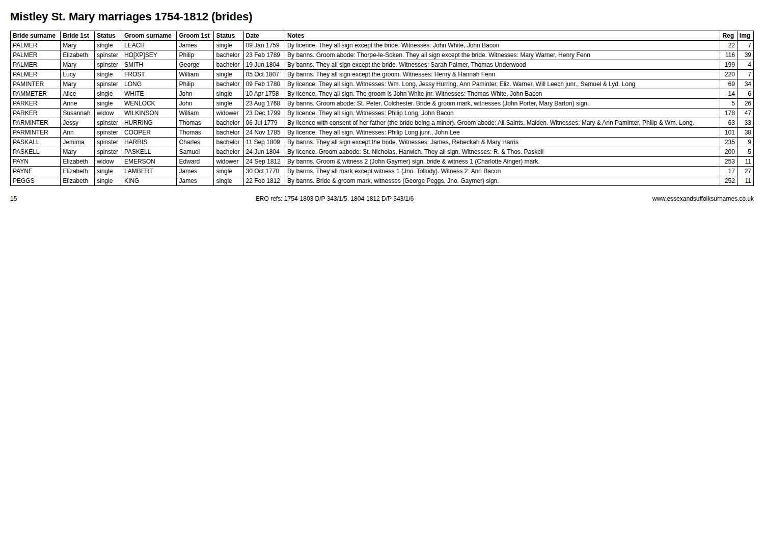Mistley St. Mary marriages 1754-1812 (brides)
| Bride surname | Bride 1st | Status | Groom surname | Groom 1st | Status | Date | Notes | Reg | Img |
| --- | --- | --- | --- | --- | --- | --- | --- | --- | --- |
| PALMER | Mary | single | LEACH | James | single | 09 Jan 1759 | By licence. They all sign except the bride. Witnesses: John White, John Bacon | 22 | 7 |
| PALMER | Elizabeth | spinster | HO[XP]SEY | Philip | bachelor | 23 Feb 1789 | By banns. Groom abode: Thorpe-le-Soken. They all sign except the bride. Witnesses: Mary Warner, Henry Fenn | 116 | 39 |
| PALMER | Mary | spinster | SMITH | George | bachelor | 19 Jun 1804 | By banns. They all sign except the bride. Witnesses: Sarah Palmer, Thomas Underwood | 199 | 4 |
| PALMER | Lucy | single | FROST | William | single | 05 Oct 1807 | By banns. They all sign except the groom. Witnesses: Henry & Hannah Fenn | 220 | 7 |
| PAMINTER | Mary | spinster | LONG | Philip | bachelor | 09 Feb 1780 | By licence. They all sign. Witnesses: Wm. Long, Jessy Hurring, Ann Paminter, Eliz. Warner, Will Leech junr., Samuel & Lyd. Long | 69 | 34 |
| PAMMETER | Alice | single | WHITE | John | single | 10 Apr 1758 | By licence. They all sign. The groom is John White jnr. Witnesses: Thomas White, John Bacon | 14 | 6 |
| PARKER | Anne | single | WENLOCK | John | single | 23 Aug 1768 | By banns. Groom abode: St. Peter, Colchester. Bride & groom mark, witnesses (John Porter, Mary Barton) sign. | 5 | 26 |
| PARKER | Susannah | widow | WILKINSON | William | widower | 23 Dec 1799 | By licence. They all sign. Witnesses: Philip Long, John Bacon | 178 | 47 |
| PARMINTER | Jessy | spinster | HURRING | Thomas | bachelor | 06 Jul 1779 | By licence with consent of her father (the bride being a minor). Groom abode: All Saints, Malden. Witnesses: Mary & Ann Paminter, Philip & Wm. Long. | 63 | 33 |
| PARMINTER | Ann | spinster | COOPER | Thomas | bachelor | 24 Nov 1785 | By licence. They all sign. Witnesses: Philip Long junr., John Lee | 101 | 38 |
| PASKALL | Jemima | spinster | HARRIS | Charles | bachelor | 11 Sep 1809 | By banns. They all sign except the bride. Witnesses: James, Rebeckah & Mary Harris | 235 | 9 |
| PASKELL | Mary | spinster | PASKELL | Samuel | bachelor | 24 Jun 1804 | By licence. Groom aabode: St. Nicholas, Harwich. They all sign. Witnesses: R. & Thos. Paskell | 200 | 5 |
| PAYN | Elizabeth | widow | EMERSON | Edward | widower | 24 Sep 1812 | By banns. Groom & witness 2 (John Gaymer) sign, bride & witness 1 (Charlotte Ainger) mark. | 253 | 11 |
| PAYNE | Elizabeth | single | LAMBERT | James | single | 30 Oct 1770 | By banns. They all mark except witness 1 (Jno. Tollody). Witness 2: Ann Bacon | 17 | 27 |
| PEGGS | Elizabeth | single | KING | James | single | 22 Feb 1812 | By banns. Bride & groom mark, witnesses (George Peggs, Jno. Gaymer) sign. | 252 | 11 |
15
ERO refs: 1754-1803 D/P 343/1/5, 1804-1812 D/P 343/1/6
www.essexandsuffolksurnames.co.uk